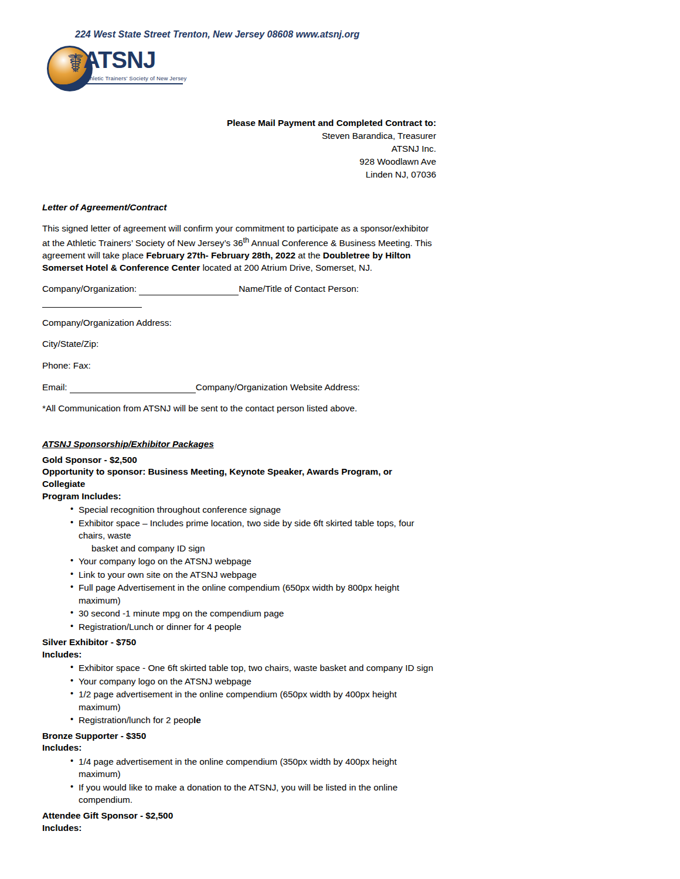224 West State Street Trenton, New Jersey 08608 www.atsnj.org
☤
ATSNJ
Athletic Trainers' Society of New Jersey
Please Mail Payment and Completed Contract to:
Steven Barandica, Treasurer
ATSNJ Inc.
928 Woodlawn Ave
Linden NJ, 07036
Letter of Agreement/Contract
This signed letter of agreement will confirm your commitment to participate as a sponsor/exhibitor at the Athletic Trainers’ Society of New Jersey’s 36th Annual Conference & Business Meeting. This agreement will take place February 27th- February 28th, 2022 at the Doubletree by Hilton Somerset Hotel & Conference Center located at 200 Atrium Drive, Somerset, NJ.
Company/Organization: Name/Title of Contact Person:
Company/Organization Address:
City/State/Zip:
Phone: Fax:
Email: Company/Organization Website Address:
*All Communication from ATSNJ will be sent to the contact person listed above.
ATSNJ Sponsorship/Exhibitor Packages
Gold Sponsor - $2,500
Opportunity to sponsor: Business Meeting, Keynote Speaker, Awards Program, or Collegiate
Program Includes:
Special recognition throughout conference signage
Exhibitor space – Includes prime location, two side by side 6ft skirted table tops, four chairs, wastebasket and company ID sign
Your company logo on the ATSNJ webpage
Link to your own site on the ATSNJ webpage
Full page Advertisement in the online compendium (650px width by 800px height maximum)
30 second -1 minute mpg on the compendium page
Registration/Lunch or dinner for 4 people
Silver Exhibitor - $750
Includes:
Exhibitor space - One 6ft skirted table top, two chairs, waste basket and company ID sign
Your company logo on the ATSNJ webpage
1/2 page advertisement in the online compendium (650px width by 400px height maximum)
Registration/lunch for 2 people
Bronze Supporter - $350
Includes:
1/4 page advertisement in the online compendium (350px width by 400px height maximum)
If you would like to make a donation to the ATSNJ, you will be listed in the online compendium.
Attendee Gift Sponsor - $2,500
Includes: